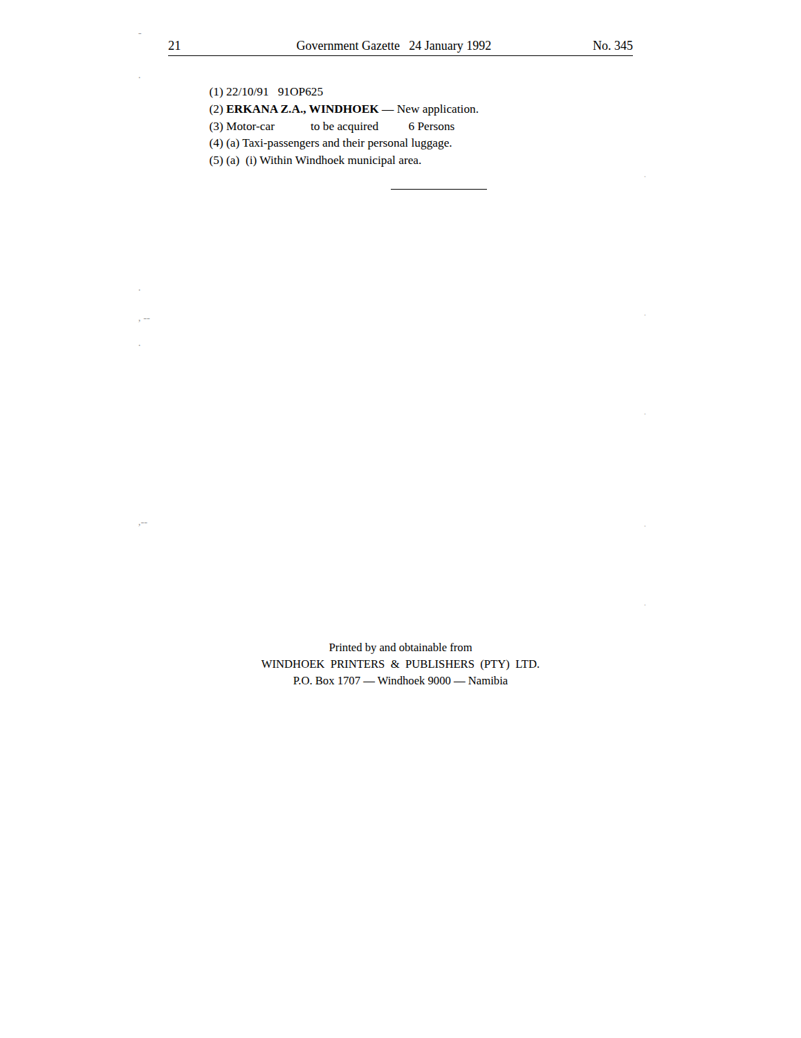-
. . , -- . ,--
. . . . .
21
Government Gazette 24 January 1992
No. 345
(1) 22/10/91 91OP625
(2) ERKANA Z.A., WINDHOEK — New application.
(3) Motor-car to be acquired 6 Persons
(4) (a) Taxi-passengers and their personal luggage.
(5) (a) (i) Within Windhoek municipal area.
Printed by and obtainable from
WINDHOEK PRINTERS & PUBLISHERS (PTY) LTD.
P.O. Box 1707 — Windhoek 9000 — Namibia